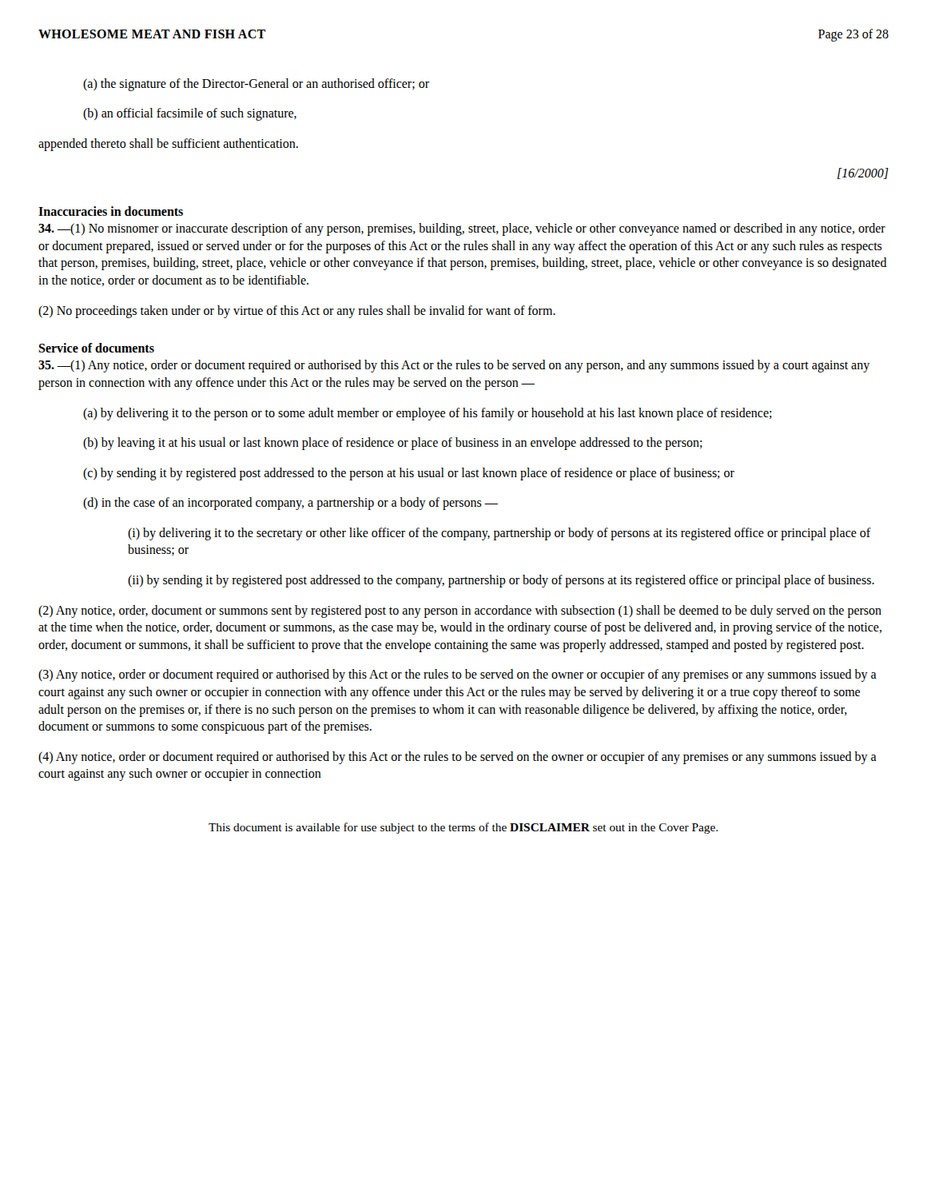WHOLESOME MEAT AND FISH ACT Page 23 of 28
(a) the signature of the Director-General or an authorised officer; or
(b) an official facsimile of such signature,
appended thereto shall be sufficient authentication.
[16/2000]
Inaccuracies in documents
34. —(1) No misnomer or inaccurate description of any person, premises, building, street, place, vehicle or other conveyance named or described in any notice, order or document prepared, issued or served under or for the purposes of this Act or the rules shall in any way affect the operation of this Act or any such rules as respects that person, premises, building, street, place, vehicle or other conveyance if that person, premises, building, street, place, vehicle or other conveyance is so designated in the notice, order or document as to be identifiable.
(2) No proceedings taken under or by virtue of this Act or any rules shall be invalid for want of form.
Service of documents
35. —(1) Any notice, order or document required or authorised by this Act or the rules to be served on any person, and any summons issued by a court against any person in connection with any offence under this Act or the rules may be served on the person —
(a) by delivering it to the person or to some adult member or employee of his family or household at his last known place of residence;
(b) by leaving it at his usual or last known place of residence or place of business in an envelope addressed to the person;
(c) by sending it by registered post addressed to the person at his usual or last known place of residence or place of business; or
(d) in the case of an incorporated company, a partnership or a body of persons —
(i) by delivering it to the secretary or other like officer of the company, partnership or body of persons at its registered office or principal place of business; or
(ii) by sending it by registered post addressed to the company, partnership or body of persons at its registered office or principal place of business.
(2) Any notice, order, document or summons sent by registered post to any person in accordance with subsection (1) shall be deemed to be duly served on the person at the time when the notice, order, document or summons, as the case may be, would in the ordinary course of post be delivered and, in proving service of the notice, order, document or summons, it shall be sufficient to prove that the envelope containing the same was properly addressed, stamped and posted by registered post.
(3) Any notice, order or document required or authorised by this Act or the rules to be served on the owner or occupier of any premises or any summons issued by a court against any such owner or occupier in connection with any offence under this Act or the rules may be served by delivering it or a true copy thereof to some adult person on the premises or, if there is no such person on the premises to whom it can with reasonable diligence be delivered, by affixing the notice, order, document or summons to some conspicuous part of the premises.
(4) Any notice, order or document required or authorised by this Act or the rules to be served on the owner or occupier of any premises or any summons issued by a court against any such owner or occupier in connection
This document is available for use subject to the terms of the DISCLAIMER set out in the Cover Page.